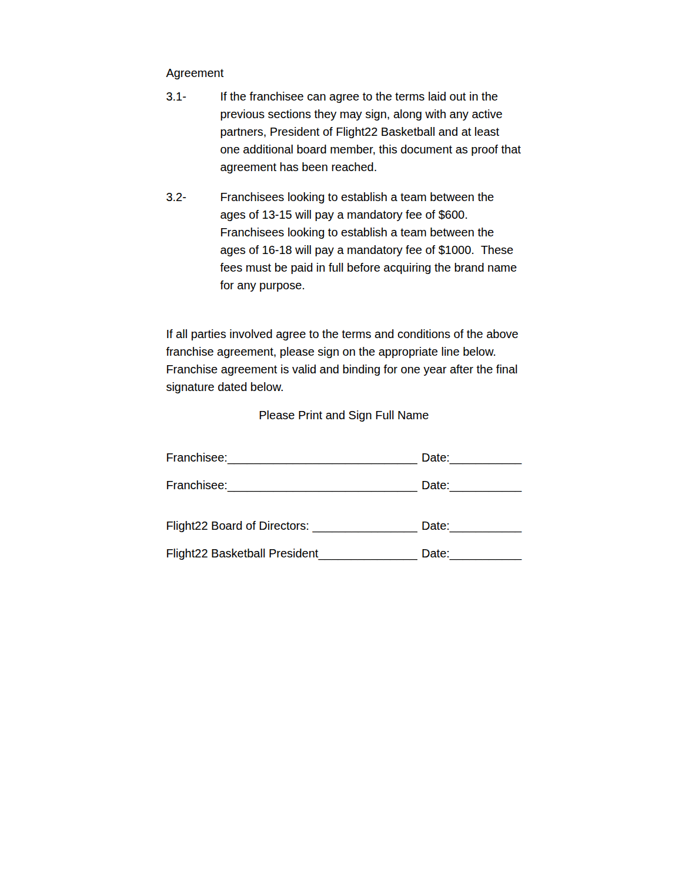Agreement
3.1- If the franchisee can agree to the terms laid out in the previous sections they may sign, along with any active partners, President of Flight22 Basketball and at least one additional board member, this document as proof that agreement has been reached.
3.2- Franchisees looking to establish a team between the ages of 13-15 will pay a mandatory fee of $600. Franchisees looking to establish a team between the ages of 16-18 will pay a mandatory fee of $1000. These fees must be paid in full before acquiring the brand name for any purpose.
If all parties involved agree to the terms and conditions of the above franchise agreement, please sign on the appropriate line below. Franchise agreement is valid and binding for one year after the final signature dated below.
Please Print and Sign Full Name
Franchisee:_______________________________________________________ Date:___________
Franchisee:_______________________________________________________ Date:___________
Flight22 Board of Directors: _______________________________________ Date:___________
Flight22 Basketball President_______________________________________ Date:___________